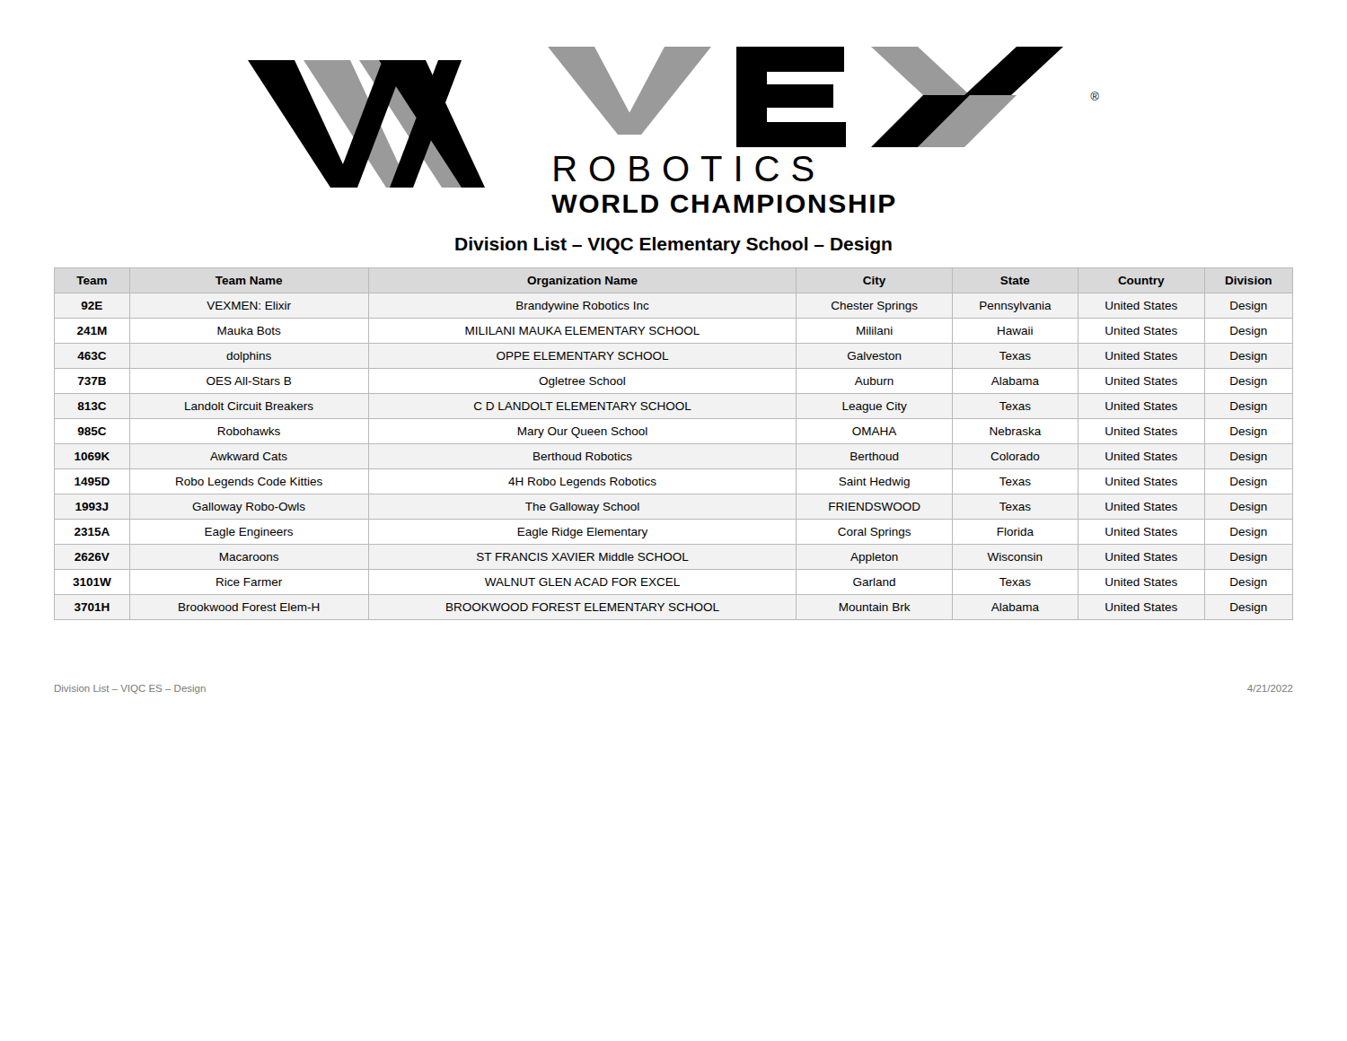®
ROBOTICS
WORLD CHAMPIONSHIP
Division List – VIQC Elementary School – Design
Division List – VIQC Elementary School – Design
| Team | Team Name | Organization Name | City | State | Country | Division |
| --- | --- | --- | --- | --- | --- | --- |
| 92E | VEXMEN: Elixir | Brandywine Robotics Inc | Chester Springs | Pennsylvania | United States | Design |
| 241M | Mauka Bots | MILILANI MAUKA ELEMENTARY SCHOOL | Mililani | Hawaii | United States | Design |
| 463C | dolphins | OPPE ELEMENTARY SCHOOL | Galveston | Texas | United States | Design |
| 737B | OES All-Stars B | Ogletree School | Auburn | Alabama | United States | Design |
| 813C | Landolt Circuit Breakers | C D LANDOLT ELEMENTARY SCHOOL | League City | Texas | United States | Design |
| 985C | Robohawks | Mary Our Queen School | OMAHA | Nebraska | United States | Design |
| 1069K | Awkward Cats | Berthoud Robotics | Berthoud | Colorado | United States | Design |
| 1495D | Robo Legends Code Kitties | 4H Robo Legends Robotics | Saint Hedwig | Texas | United States | Design |
| 1993J | Galloway Robo-Owls | The Galloway School | FRIENDSWOOD | Texas | United States | Design |
| 2315A | Eagle Engineers | Eagle Ridge Elementary | Coral Springs | Florida | United States | Design |
| 2626V | Macaroons | ST FRANCIS XAVIER Middle SCHOOL | Appleton | Wisconsin | United States | Design |
| 3101W | Rice Farmer | WALNUT GLEN ACAD FOR EXCEL | Garland | Texas | United States | Design |
| 3701H | Brookwood Forest Elem-H | BROOKWOOD FOREST ELEMENTARY SCHOOL | Mountain Brk | Alabama | United States | Design |
Division List – VIQC ES – Design 4/21/2022